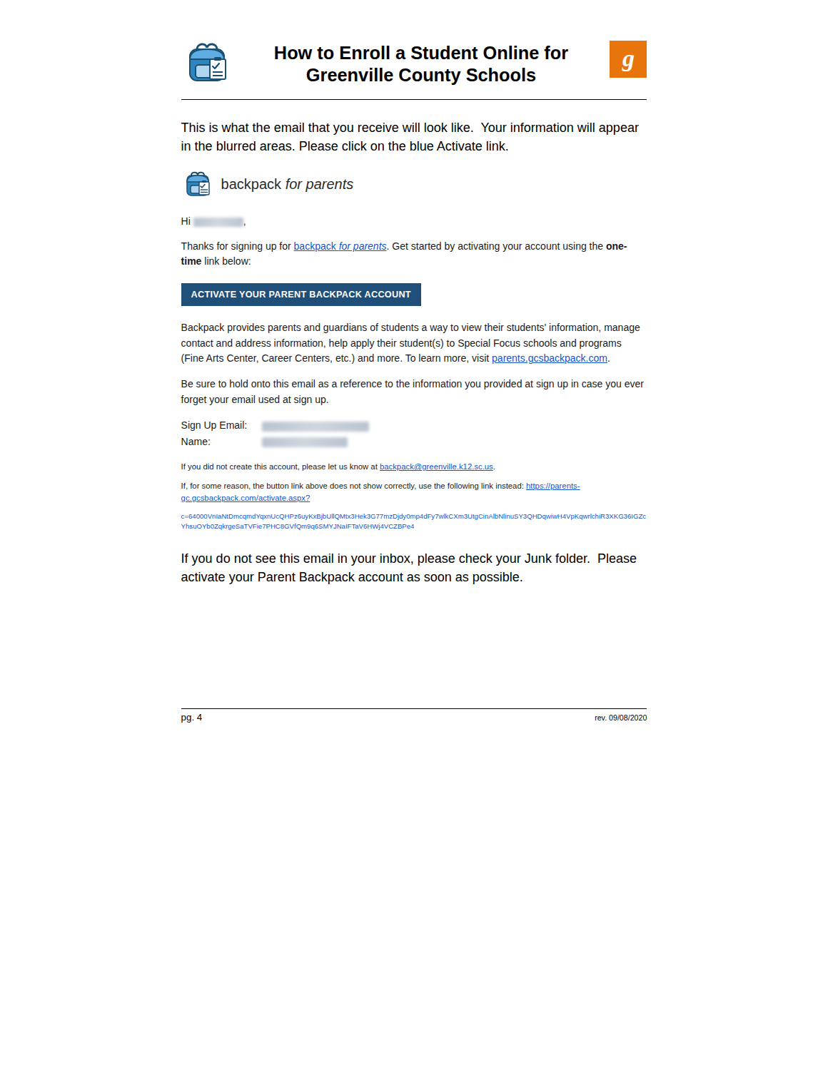How to Enroll a Student Online for
Greenville County Schools
g
This is what the email that you receive will look like. Your information will appear in the blurred areas. Please click on the blue Activate link.
backpack for parents
Hi ,
Thanks for signing up for backpack for parents. Get started by activating your account using the one-time link below:
ACTIVATE YOUR PARENT BACKPACK ACCOUNT
Backpack provides parents and guardians of students a way to view their students' information, manage contact and address information, help apply their student(s) to Special Focus schools and programs (Fine Arts Center, Career Centers, etc.) and more. To learn more, visit parents.gcsbackpack.com.
Be sure to hold onto this email as a reference to the information you provided at sign up in case you ever forget your email used at sign up.
Sign Up Email:
Name:
If you did not create this account, please let us know at backpack@greenville.k12.sc.us.
If, for some reason, the button link above does not show correctly, use the following link instead: https://parents-gc.gcsbackpack.com/activate.aspx?
c=64000VnIaNtDmcqmdYqxnUcQHPz6uyKxBjbUllQMtx3Hek3G77mzDjdy0mp4dFy7wlkCXm3UtgCinAlbNlinuSY3QHDqwiwH4VpKqwrlchiR3XKG36IGZcYhsuOYb0ZqkrgeSaTVFie7PHC8GVfQm9q6SMYJNaIFTaV6HWj4VCZBPe4
If you do not see this email in your inbox, please check your Junk folder. Please activate your Parent Backpack account as soon as possible.
pg. 4
rev. 09/08/2020